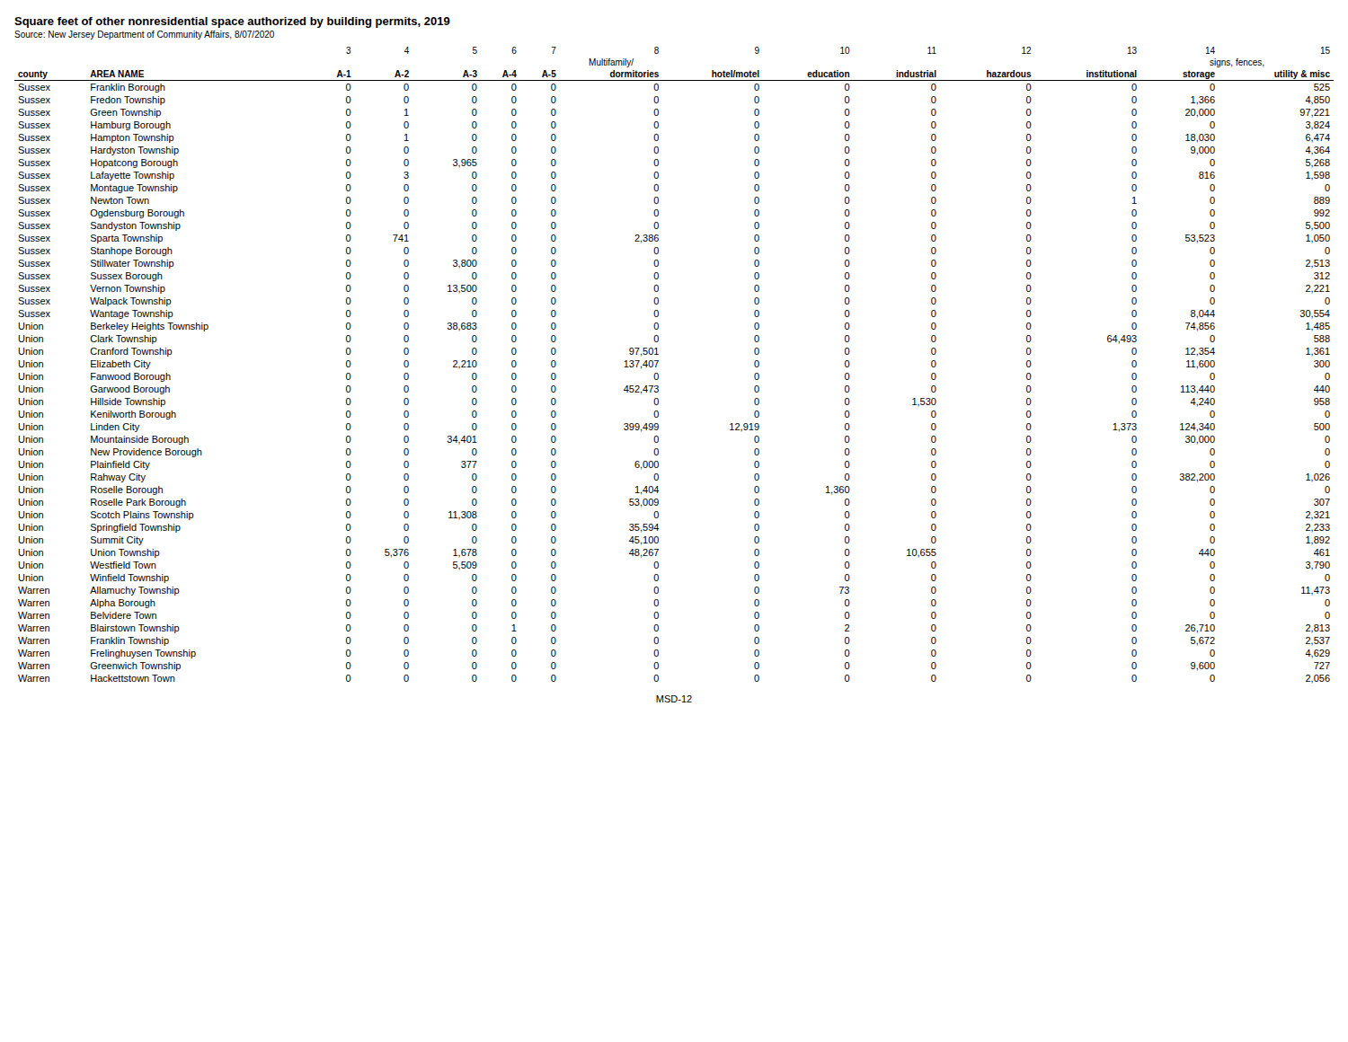Square feet of other nonresidential space authorized by building permits, 2019
Source: New Jersey Department of Community Affairs, 8/07/2020
| | | 3 | 4 | 5 | 6 | 7 | 8 | 9 | 10 | 11 | 12 | 13 | 14 | 15 |
| --- | --- | --- | --- | --- | --- | --- | --- | --- | --- | --- | --- | --- | --- | --- |
| | Multifamily/ | | signs, fences, |
| county | AREA NAME | A-1 | A-2 | A-3 | A-4 | A-5 | dormitories | hotel/motel | education | industrial | hazardous | institutional | storage | utility & misc |
| Sussex | Franklin Borough | 0 | 0 | 0 | 0 | 0 | 0 | 0 | 0 | 0 | 0 | 0 | 0 | 525 |
| Sussex | Fredon Township | 0 | 0 | 0 | 0 | 0 | 0 | 0 | 0 | 0 | 0 | 0 | 1,366 | 4,850 |
| Sussex | Green Township | 0 | 1 | 0 | 0 | 0 | 0 | 0 | 0 | 0 | 0 | 0 | 20,000 | 97,221 |
| Sussex | Hamburg Borough | 0 | 0 | 0 | 0 | 0 | 0 | 0 | 0 | 0 | 0 | 0 | 0 | 3,824 |
| Sussex | Hampton Township | 0 | 1 | 0 | 0 | 0 | 0 | 0 | 0 | 0 | 0 | 0 | 18,030 | 6,474 |
| Sussex | Hardyston Township | 0 | 0 | 0 | 0 | 0 | 0 | 0 | 0 | 0 | 0 | 0 | 9,000 | 4,364 |
| Sussex | Hopatcong Borough | 0 | 0 | 3,965 | 0 | 0 | 0 | 0 | 0 | 0 | 0 | 0 | 0 | 5,268 |
| Sussex | Lafayette Township | 0 | 3 | 0 | 0 | 0 | 0 | 0 | 0 | 0 | 0 | 0 | 816 | 1,598 |
| Sussex | Montague Township | 0 | 0 | 0 | 0 | 0 | 0 | 0 | 0 | 0 | 0 | 0 | 0 | 0 |
| Sussex | Newton Town | 0 | 0 | 0 | 0 | 0 | 0 | 0 | 0 | 0 | 0 | 1 | 0 | 889 |
| Sussex | Ogdensburg Borough | 0 | 0 | 0 | 0 | 0 | 0 | 0 | 0 | 0 | 0 | 0 | 0 | 992 |
| Sussex | Sandyston Township | 0 | 0 | 0 | 0 | 0 | 0 | 0 | 0 | 0 | 0 | 0 | 0 | 5,500 |
| Sussex | Sparta Township | 0 | 741 | 0 | 0 | 0 | 2,386 | 0 | 0 | 0 | 0 | 0 | 53,523 | 1,050 |
| Sussex | Stanhope Borough | 0 | 0 | 0 | 0 | 0 | 0 | 0 | 0 | 0 | 0 | 0 | 0 | 0 |
| Sussex | Stillwater Township | 0 | 0 | 3,800 | 0 | 0 | 0 | 0 | 0 | 0 | 0 | 0 | 0 | 2,513 |
| Sussex | Sussex Borough | 0 | 0 | 0 | 0 | 0 | 0 | 0 | 0 | 0 | 0 | 0 | 0 | 312 |
| Sussex | Vernon Township | 0 | 0 | 13,500 | 0 | 0 | 0 | 0 | 0 | 0 | 0 | 0 | 0 | 2,221 |
| Sussex | Walpack Township | 0 | 0 | 0 | 0 | 0 | 0 | 0 | 0 | 0 | 0 | 0 | 0 | 0 |
| Sussex | Wantage Township | 0 | 0 | 0 | 0 | 0 | 0 | 0 | 0 | 0 | 0 | 0 | 8,044 | 30,554 |
| Union | Berkeley Heights Township | 0 | 0 | 38,683 | 0 | 0 | 0 | 0 | 0 | 0 | 0 | 0 | 74,856 | 1,485 |
| Union | Clark Township | 0 | 0 | 0 | 0 | 0 | 0 | 0 | 0 | 0 | 0 | 64,493 | 0 | 588 |
| Union | Cranford Township | 0 | 0 | 0 | 0 | 0 | 97,501 | 0 | 0 | 0 | 0 | 0 | 12,354 | 1,361 |
| Union | Elizabeth City | 0 | 0 | 2,210 | 0 | 0 | 137,407 | 0 | 0 | 0 | 0 | 0 | 11,600 | 300 |
| Union | Fanwood Borough | 0 | 0 | 0 | 0 | 0 | 0 | 0 | 0 | 0 | 0 | 0 | 0 | 0 |
| Union | Garwood Borough | 0 | 0 | 0 | 0 | 0 | 452,473 | 0 | 0 | 0 | 0 | 0 | 113,440 | 440 |
| Union | Hillside Township | 0 | 0 | 0 | 0 | 0 | 0 | 0 | 0 | 1,530 | 0 | 0 | 4,240 | 958 |
| Union | Kenilworth Borough | 0 | 0 | 0 | 0 | 0 | 0 | 0 | 0 | 0 | 0 | 0 | 0 | 0 |
| Union | Linden City | 0 | 0 | 0 | 0 | 0 | 399,499 | 12,919 | 0 | 0 | 0 | 1,373 | 124,340 | 500 |
| Union | Mountainside Borough | 0 | 0 | 34,401 | 0 | 0 | 0 | 0 | 0 | 0 | 0 | 0 | 30,000 | 0 |
| Union | New Providence Borough | 0 | 0 | 0 | 0 | 0 | 0 | 0 | 0 | 0 | 0 | 0 | 0 | 0 |
| Union | Plainfield City | 0 | 0 | 377 | 0 | 0 | 6,000 | 0 | 0 | 0 | 0 | 0 | 0 | 0 |
| Union | Rahway City | 0 | 0 | 0 | 0 | 0 | 0 | 0 | 0 | 0 | 0 | 0 | 382,200 | 1,026 |
| Union | Roselle Borough | 0 | 0 | 0 | 0 | 0 | 1,404 | 0 | 1,360 | 0 | 0 | 0 | 0 | 0 |
| Union | Roselle Park Borough | 0 | 0 | 0 | 0 | 0 | 53,009 | 0 | 0 | 0 | 0 | 0 | 0 | 307 |
| Union | Scotch Plains Township | 0 | 0 | 11,308 | 0 | 0 | 0 | 0 | 0 | 0 | 0 | 0 | 0 | 2,321 |
| Union | Springfield Township | 0 | 0 | 0 | 0 | 0 | 35,594 | 0 | 0 | 0 | 0 | 0 | 0 | 2,233 |
| Union | Summit City | 0 | 0 | 0 | 0 | 0 | 45,100 | 0 | 0 | 0 | 0 | 0 | 0 | 1,892 |
| Union | Union Township | 0 | 5,376 | 1,678 | 0 | 0 | 48,267 | 0 | 0 | 10,655 | 0 | 0 | 440 | 461 |
| Union | Westfield Town | 0 | 0 | 5,509 | 0 | 0 | 0 | 0 | 0 | 0 | 0 | 0 | 0 | 3,790 |
| Union | Winfield Township | 0 | 0 | 0 | 0 | 0 | 0 | 0 | 0 | 0 | 0 | 0 | 0 | 0 |
| Warren | Allamuchy Township | 0 | 0 | 0 | 0 | 0 | 0 | 0 | 73 | 0 | 0 | 0 | 0 | 11,473 |
| Warren | Alpha Borough | 0 | 0 | 0 | 0 | 0 | 0 | 0 | 0 | 0 | 0 | 0 | 0 | 0 |
| Warren | Belvidere Town | 0 | 0 | 0 | 0 | 0 | 0 | 0 | 0 | 0 | 0 | 0 | 0 | 0 |
| Warren | Blairstown Township | 0 | 0 | 0 | 1 | 0 | 0 | 0 | 2 | 0 | 0 | 0 | 26,710 | 2,813 |
| Warren | Franklin Township | 0 | 0 | 0 | 0 | 0 | 0 | 0 | 0 | 0 | 0 | 0 | 5,672 | 2,537 |
| Warren | Frelinghuysen Township | 0 | 0 | 0 | 0 | 0 | 0 | 0 | 0 | 0 | 0 | 0 | 0 | 4,629 |
| Warren | Greenwich Township | 0 | 0 | 0 | 0 | 0 | 0 | 0 | 0 | 0 | 0 | 0 | 9,600 | 727 |
| Warren | Hackettstown Town | 0 | 0 | 0 | 0 | 0 | 0 | 0 | 0 | 0 | 0 | 0 | 0 | 2,056 |
MSD-12